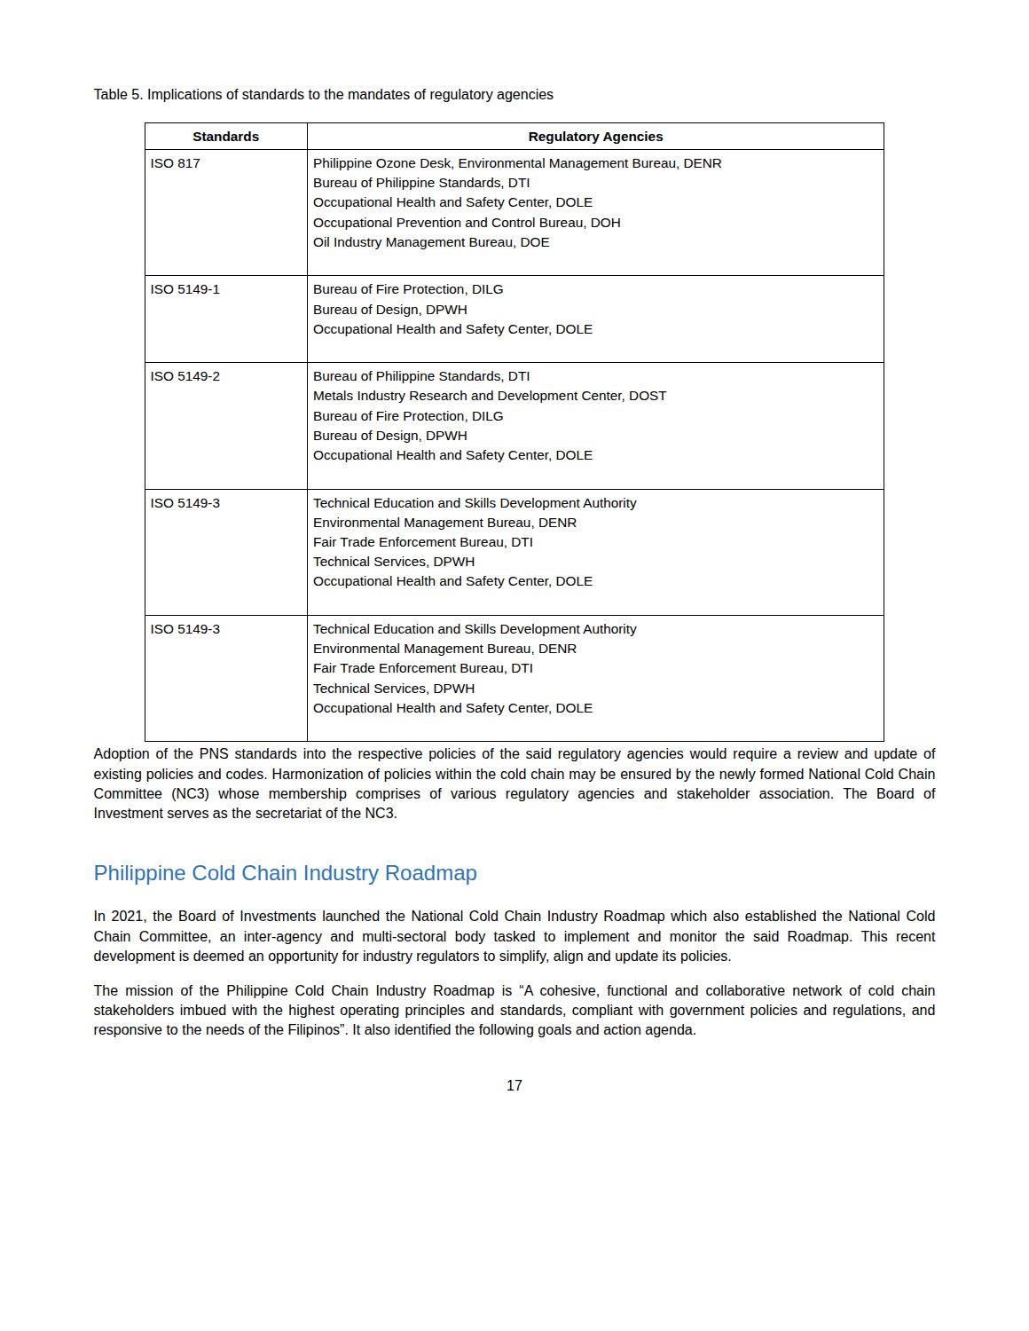Table 5. Implications of standards to the mandates of regulatory agencies
| Standards | Regulatory Agencies |
| --- | --- |
| ISO 817 | Philippine Ozone Desk, Environmental Management Bureau, DENR Bureau of Philippine Standards, DTI Occupational Health and Safety Center, DOLE Occupational Prevention and Control Bureau, DOH Oil Industry Management Bureau, DOE |
| ISO 5149-1 | Bureau of Fire Protection, DILG Bureau of Design, DPWH Occupational Health and Safety Center, DOLE |
| ISO 5149-2 | Bureau of Philippine Standards, DTI Metals Industry Research and Development Center, DOST Bureau of Fire Protection, DILG Bureau of Design, DPWH Occupational Health and Safety Center, DOLE |
| ISO 5149-3 | Technical Education and Skills Development Authority Environmental Management Bureau, DENR Fair Trade Enforcement Bureau, DTI Technical Services, DPWH Occupational Health and Safety Center, DOLE |
| ISO 5149-3 | Technical Education and Skills Development Authority Environmental Management Bureau, DENR Fair Trade Enforcement Bureau, DTI Technical Services, DPWH Occupational Health and Safety Center, DOLE |
Adoption of the PNS standards into the respective policies of the said regulatory agencies would require a review and update of existing policies and codes. Harmonization of policies within the cold chain may be ensured by the newly formed National Cold Chain Committee (NC3) whose membership comprises of various regulatory agencies and stakeholder association. The Board of Investment serves as the secretariat of the NC3.
Philippine Cold Chain Industry Roadmap
In 2021, the Board of Investments launched the National Cold Chain Industry Roadmap which also established the National Cold Chain Committee, an inter-agency and multi-sectoral body tasked to implement and monitor the said Roadmap. This recent development is deemed an opportunity for industry regulators to simplify, align and update its policies.
The mission of the Philippine Cold Chain Industry Roadmap is “A cohesive, functional and collaborative network of cold chain stakeholders imbued with the highest operating principles and standards, compliant with government policies and regulations, and responsive to the needs of the Filipinos”. It also identified the following goals and action agenda.
17